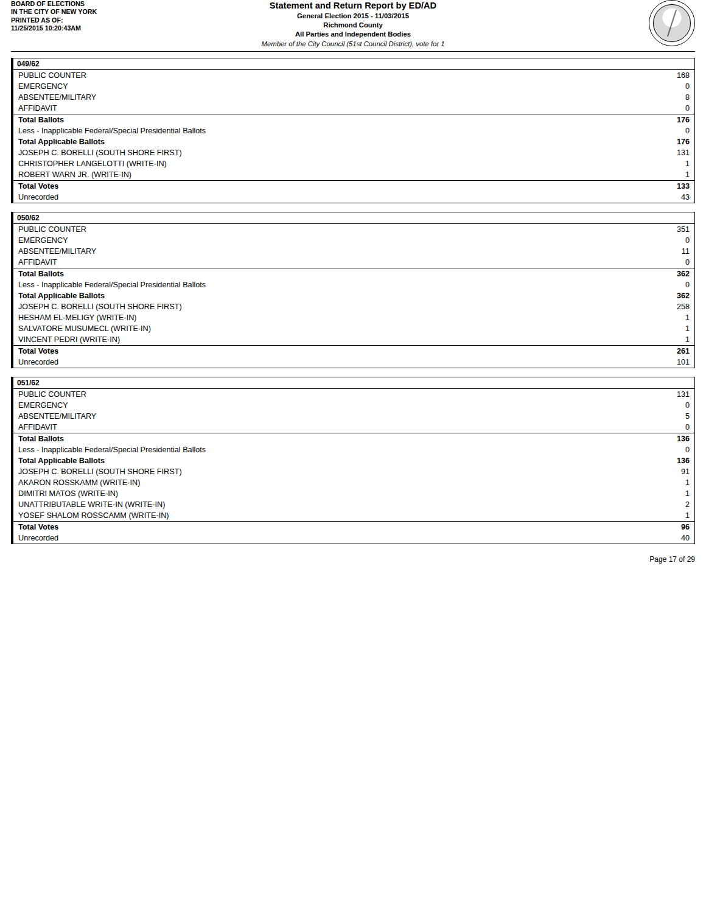BOARD OF ELECTIONS
IN THE CITY OF NEW YORK
PRINTED AS OF:
11/25/2015 10:20:43AM
Statement and Return Report by ED/AD
General Election 2015 - 11/03/2015
Richmond County
All Parties and Independent Bodies
Member of the City Council (51st Council District), vote for 1
049/62
| PUBLIC COUNTER | 168 |
| EMERGENCY | 0 |
| ABSENTEE/MILITARY | 8 |
| AFFIDAVIT | 0 |
| Total Ballots | 176 |
| Less - Inapplicable Federal/Special Presidential Ballots | 0 |
| Total Applicable Ballots | 176 |
| JOSEPH C. BORELLI (SOUTH SHORE FIRST) | 131 |
| CHRISTOPHER LANGELOTTI (WRITE-IN) | 1 |
| ROBERT WARN JR. (WRITE-IN) | 1 |
| Total Votes | 133 |
| Unrecorded | 43 |
050/62
| PUBLIC COUNTER | 351 |
| EMERGENCY | 0 |
| ABSENTEE/MILITARY | 11 |
| AFFIDAVIT | 0 |
| Total Ballots | 362 |
| Less - Inapplicable Federal/Special Presidential Ballots | 0 |
| Total Applicable Ballots | 362 |
| JOSEPH C. BORELLI (SOUTH SHORE FIRST) | 258 |
| HESHAM EL-MELIGY (WRITE-IN) | 1 |
| SALVATORE MUSUMECL (WRITE-IN) | 1 |
| VINCENT PEDRI (WRITE-IN) | 1 |
| Total Votes | 261 |
| Unrecorded | 101 |
051/62
| PUBLIC COUNTER | 131 |
| EMERGENCY | 0 |
| ABSENTEE/MILITARY | 5 |
| AFFIDAVIT | 0 |
| Total Ballots | 136 |
| Less - Inapplicable Federal/Special Presidential Ballots | 0 |
| Total Applicable Ballots | 136 |
| JOSEPH C. BORELLI (SOUTH SHORE FIRST) | 91 |
| AKARON ROSSKAMM (WRITE-IN) | 1 |
| DIMITRI MATOS (WRITE-IN) | 1 |
| UNATTRIBUTABLE WRITE-IN (WRITE-IN) | 2 |
| YOSEF SHALOM ROSSCAMM (WRITE-IN) | 1 |
| Total Votes | 96 |
| Unrecorded | 40 |
Page 17 of 29